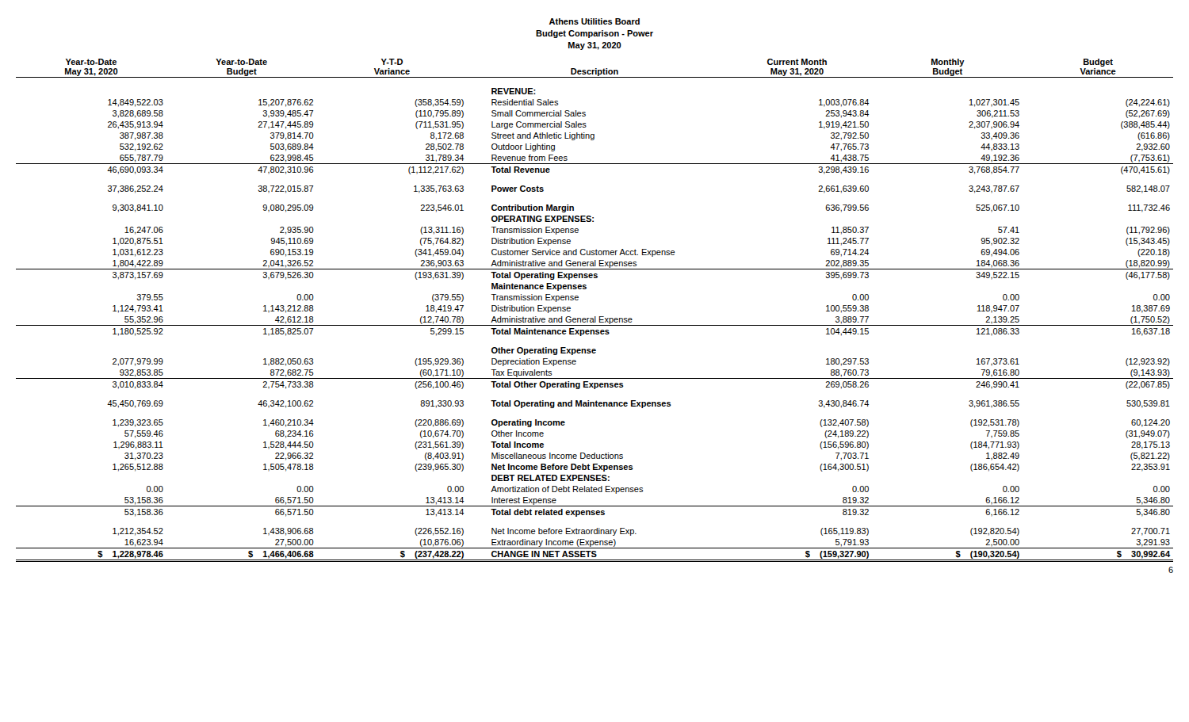Athens Utilities Board Budget Comparison - Power May 31, 2020
| Year-to-Date May 31, 2020 | Year-to-Date Budget | Y-T-D Variance | Description | Current Month May 31, 2020 | Monthly Budget | Budget Variance |
| --- | --- | --- | --- | --- | --- | --- |
| | | | REVENUE: | | | |
| 14,849,522.03 | 15,207,876.62 | (358,354.59) | Residential Sales | 1,003,076.84 | 1,027,301.45 | (24,224.61) |
| 3,828,689.58 | 3,939,485.47 | (110,795.89) | Small Commercial Sales | 253,943.84 | 306,211.53 | (52,267.69) |
| 26,435,913.94 | 27,147,445.89 | (711,531.95) | Large Commercial Sales | 1,919,421.50 | 2,307,906.94 | (388,485.44) |
| 387,987.38 | 379,814.70 | 8,172.68 | Street and Athletic Lighting | 32,792.50 | 33,409.36 | (616.86) |
| 532,192.62 | 503,689.84 | 28,502.78 | Outdoor Lighting | 47,765.73 | 44,833.13 | 2,932.60 |
| 655,787.79 | 623,998.45 | 31,789.34 | Revenue from Fees | 41,438.75 | 49,192.36 | (7,753.61) |
| 46,690,093.34 | 47,802,310.96 | (1,112,217.62) | Total Revenue | 3,298,439.16 | 3,768,854.77 | (470,415.61) |
| 37,386,252.24 | 38,722,015.87 | 1,335,763.63 | Power Costs | 2,661,639.60 | 3,243,787.67 | 582,148.07 |
| 9,303,841.10 | 9,080,295.09 | 223,546.01 | Contribution Margin | 636,799.56 | 525,067.10 | 111,732.46 |
| | | | OPERATING EXPENSES: | | | |
| 16,247.06 | 2,935.90 | (13,311.16) | Transmission Expense | 11,850.37 | 57.41 | (11,792.96) |
| 1,020,875.51 | 945,110.69 | (75,764.82) | Distribution Expense | 111,245.77 | 95,902.32 | (15,343.45) |
| 1,031,612.23 | 690,153.19 | (341,459.04) | Customer Service and Customer Acct. Expense | 69,714.24 | 69,494.06 | (220.18) |
| 1,804,422.89 | 2,041,326.52 | 236,903.63 | Administrative and General Expenses | 202,889.35 | 184,068.36 | (18,820.99) |
| 3,873,157.69 | 3,679,526.30 | (193,631.39) | Total Operating Expenses | 395,699.73 | 349,522.15 | (46,177.58) |
| | | | Maintenance Expenses | | | |
| 379.55 | 0.00 | (379.55) | Transmission Expense | 0.00 | 0.00 | 0.00 |
| 1,124,793.41 | 1,143,212.88 | 18,419.47 | Distribution Expense | 100,559.38 | 118,947.07 | 18,387.69 |
| 55,352.96 | 42,612.18 | (12,740.78) | Administrative and General Expense | 3,889.77 | 2,139.25 | (1,750.52) |
| 1,180,525.92 | 1,185,825.07 | 5,299.15 | Total Maintenance Expenses | 104,449.15 | 121,086.33 | 16,637.18 |
| | | | Other Operating Expense | | | |
| 2,077,979.99 | 1,882,050.63 | (195,929.36) | Depreciation Expense | 180,297.53 | 167,373.61 | (12,923.92) |
| 932,853.85 | 872,682.75 | (60,171.10) | Tax Equivalents | 88,760.73 | 79,616.80 | (9,143.93) |
| 3,010,833.84 | 2,754,733.38 | (256,100.46) | Total Other Operating Expenses | 269,058.26 | 246,990.41 | (22,067.85) |
| 45,450,769.69 | 46,342,100.62 | 891,330.93 | Total Operating and Maintenance Expenses | 3,430,846.74 | 3,961,386.55 | 530,539.81 |
| 1,239,323.65 | 1,460,210.34 | (220,886.69) | Operating Income | (132,407.58) | (192,531.78) | 60,124.20 |
| 57,559.46 | 68,234.16 | (10,674.70) | Other Income | (24,189.22) | 7,759.85 | (31,949.07) |
| 1,296,883.11 | 1,528,444.50 | (231,561.39) | Total Income | (156,596.80) | (184,771.93) | 28,175.13 |
| 31,370.23 | 22,966.32 | (8,403.91) | Miscellaneous Income Deductions | 7,703.71 | 1,882.49 | (5,821.22) |
| 1,265,512.88 | 1,505,478.18 | (239,965.30) | Net Income Before Debt Expenses | (164,300.51) | (186,654.42) | 22,353.91 |
| | | | DEBT RELATED EXPENSES: | | | |
| 0.00 | 0.00 | 0.00 | Amortization of Debt Related Expenses | 0.00 | 0.00 | 0.00 |
| 53,158.36 | 66,571.50 | 13,413.14 | Interest Expense | 819.32 | 6,166.12 | 5,346.80 |
| 53,158.36 | 66,571.50 | 13,413.14 | Total debt related expenses | 819.32 | 6,166.12 | 5,346.80 |
| 1,212,354.52 | 1,438,906.68 | (226,552.16) | Net Income before Extraordinary Exp. | (165,119.83) | (192,820.54) | 27,700.71 |
| 16,623.94 | 27,500.00 | (10,876.06) | Extraordinary Income (Expense) | 5,791.93 | 2,500.00 | 3,291.93 |
| $ 1,228,978.46 | $ 1,466,406.68 | $ (237,428.22) | CHANGE IN NET ASSETS | $ (159,327.90) | $ (190,320.54) | $ 30,992.64 |
6